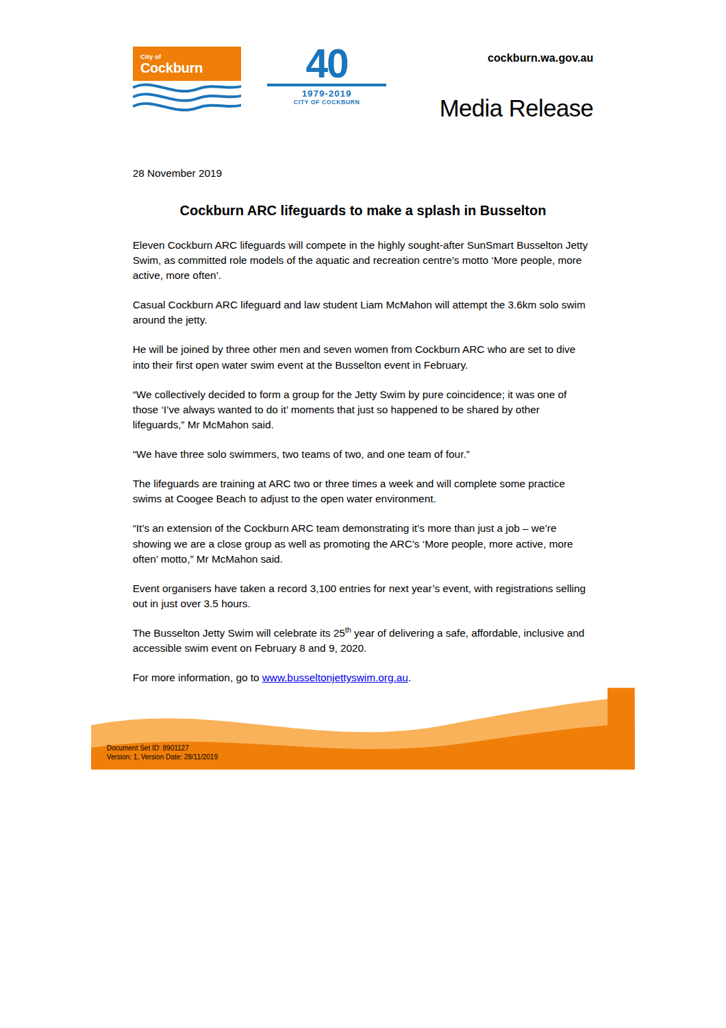City of
Cockburn
wetlands to waves
40
1979-2019
CITY OF COCKBURN
cockburn.wa.gov.au
Media Release
28 November 2019
Cockburn ARC lifeguards to make a splash in Busselton
Eleven Cockburn ARC lifeguards will compete in the highly sought-after SunSmart Busselton Jetty Swim, as committed role models of the aquatic and recreation centre’s motto ‘More people, more active, more often’.
Casual Cockburn ARC lifeguard and law student Liam McMahon will attempt the 3.6km solo swim around the jetty.
He will be joined by three other men and seven women from Cockburn ARC who are set to dive into their first open water swim event at the Busselton event in February.
“We collectively decided to form a group for the Jetty Swim by pure coincidence; it was one of those ‘I’ve always wanted to do it’ moments that just so happened to be shared by other lifeguards,” Mr McMahon said.
“We have three solo swimmers, two teams of two, and one team of four.”
The lifeguards are training at ARC two or three times a week and will complete some practice swims at Coogee Beach to adjust to the open water environment.
“It’s an extension of the Cockburn ARC team demonstrating it’s more than just a job – we’re showing we are a close group as well as promoting the ARC’s ‘More people, more active, more often’ motto,” Mr McMahon said.
Event organisers have taken a record 3,100 entries for next year’s event, with registrations selling out in just over 3.5 hours.
The Busselton Jetty Swim will celebrate its 25th year of delivering a safe, affordable, inclusive and accessible swim event on February 8 and 9, 2020.
For more information, go to www.busseltonjettyswim.org.au.
Document Set ID: 8901127
Version: 1, Version Date: 28/11/2019